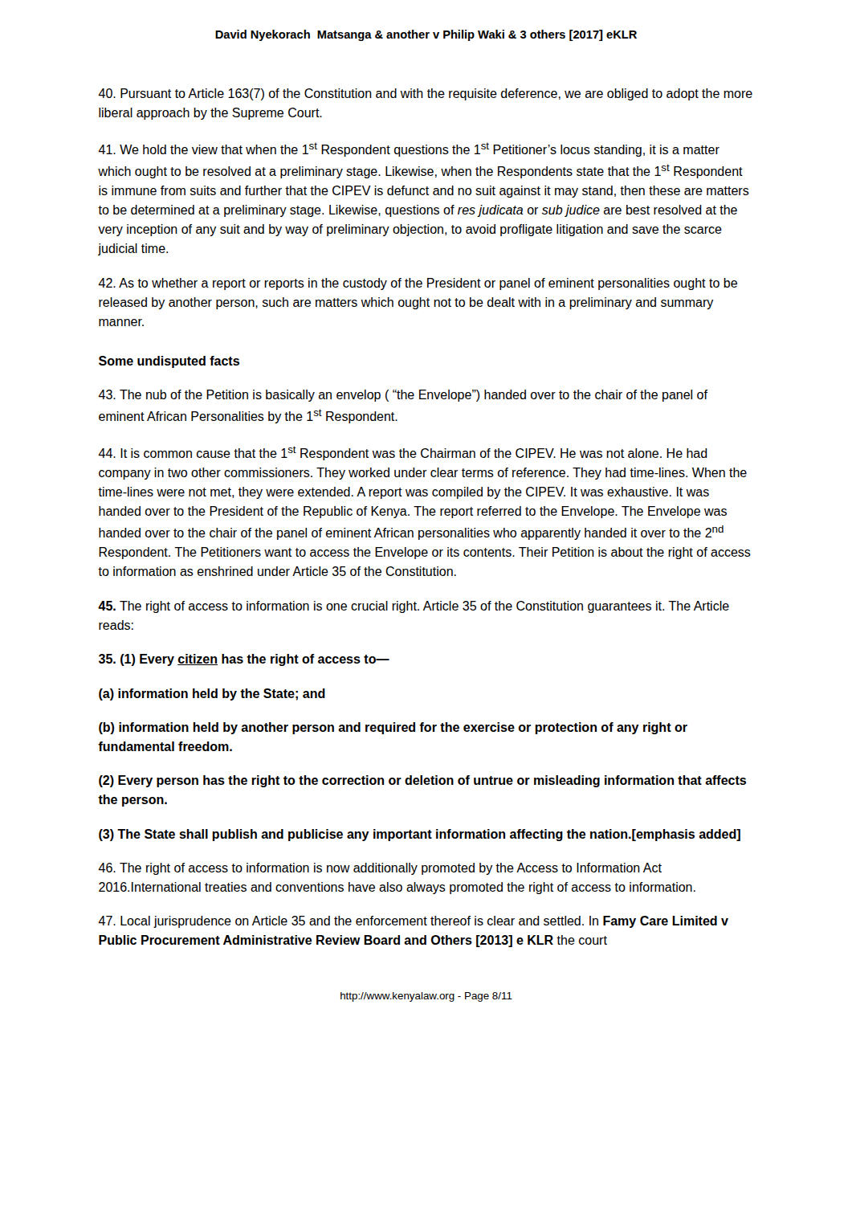David Nyekorach Matsanga & another v Philip Waki & 3 others [2017] eKLR
40. Pursuant to Article 163(7) of the Constitution and with the requisite deference, we are obliged to adopt the more liberal approach by the Supreme Court.
41. We hold the view that when the 1st Respondent questions the 1st Petitioner’s locus standing, it is a matter which ought to be resolved at a preliminary stage. Likewise, when the Respondents state that the 1st Respondent is immune from suits and further that the CIPEV is defunct and no suit against it may stand, then these are matters to be determined at a preliminary stage. Likewise, questions of res judicata or sub judice are best resolved at the very inception of any suit and by way of preliminary objection, to avoid profligate litigation and save the scarce judicial time.
42. As to whether a report or reports in the custody of the President or panel of eminent personalities ought to be released by another person, such are matters which ought not to be dealt with in a preliminary and summary manner.
Some undisputed facts
43. The nub of the Petition is basically an envelop ( “the Envelope”) handed over to the chair of the panel of eminent African Personalities by the 1st Respondent.
44. It is common cause that the 1st Respondent was the Chairman of the CIPEV. He was not alone. He had company in two other commissioners. They worked under clear terms of reference. They had time-lines. When the time-lines were not met, they were extended. A report was compiled by the CIPEV. It was exhaustive. It was handed over to the President of the Republic of Kenya. The report referred to the Envelope. The Envelope was handed over to the chair of the panel of eminent African personalities who apparently handed it over to the 2nd Respondent. The Petitioners want to access the Envelope or its contents. Their Petition is about the right of access to information as enshrined under Article 35 of the Constitution.
45. The right of access to information is one crucial right. Article 35 of the Constitution guarantees it. The Article reads:
35. (1) Every citizen has the right of access to—
(a) information held by the State; and
(b) information held by another person and required for the exercise or protection of any right or fundamental freedom.
(2) Every person has the right to the correction or deletion of untrue or misleading information that affects the person.
(3) The State shall publish and publicise any important information affecting the nation.[emphasis added]
46. The right of access to information is now additionally promoted by the Access to Information Act 2016.International treaties and conventions have also always promoted the right of access to information.
47. Local jurisprudence on Article 35 and the enforcement thereof is clear and settled. In Famy Care Limited v Public Procurement Administrative Review Board and Others [2013] e KLR the court
http://www.kenyalaw.org - Page 8/11